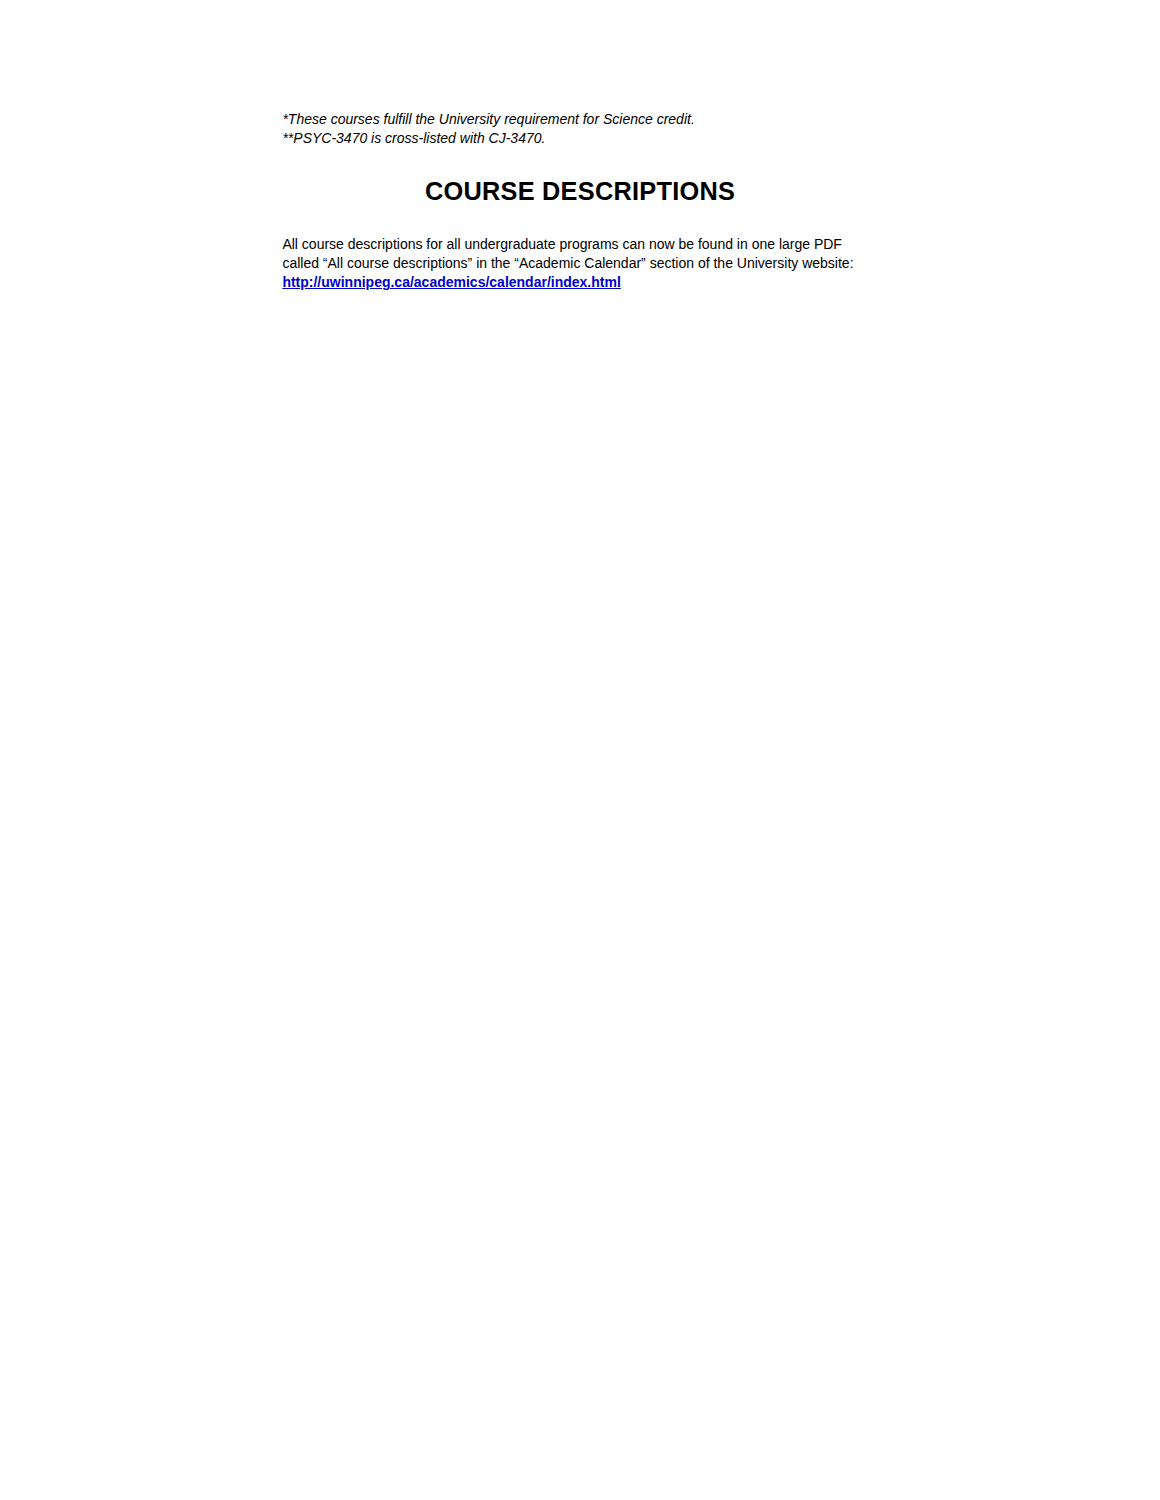*These courses fulfill the University requirement for Science credit.
**PSYC-3470 is cross-listed with CJ-3470.
COURSE DESCRIPTIONS
All course descriptions for all undergraduate programs can now be found in one large PDF called “All course descriptions” in the “Academic Calendar” section of the University website:
http://uwinnipeg.ca/academics/calendar/index.html